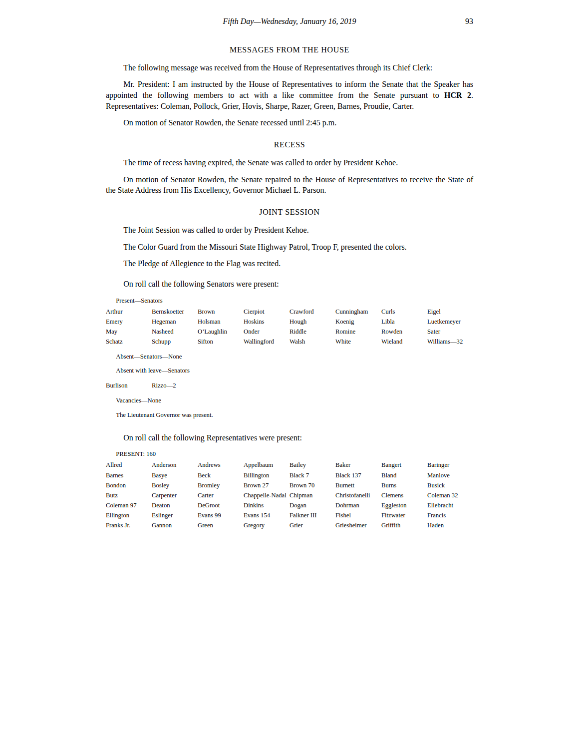Fifth Day—Wednesday, January 16, 2019 93
MESSAGES FROM THE HOUSE
The following message was received from the House of Representatives through its Chief Clerk:
Mr. President: I am instructed by the House of Representatives to inform the Senate that the Speaker has appointed the following members to act with a like committee from the Senate pursuant to HCR 2. Representatives: Coleman, Pollock, Grier, Hovis, Sharpe, Razer, Green, Barnes, Proudie, Carter.
On motion of Senator Rowden, the Senate recessed until 2:45 p.m.
RECESS
The time of recess having expired, the Senate was called to order by President Kehoe.
On motion of Senator Rowden, the Senate repaired to the House of Representatives to receive the State of the State Address from His Excellency, Governor Michael L. Parson.
JOINT SESSION
The Joint Session was called to order by President Kehoe.
The Color Guard from the Missouri State Highway Patrol, Troop F, presented the colors.
The Pledge of Allegience to the Flag was recited.
On roll call the following Senators were present:
Present—Senators
| Arthur | Bernskoetter | Brown | Cierpiot | Crawford | Cunningham | Curls | Eigel |
| Emery | Hegeman | Holsman | Hoskins | Hough | Koenig | Libla | Luetkemeyer |
| May | Nasheed | O’Laughlin | Onder | Riddle | Romine | Rowden | Sater |
| Schatz | Schupp | Sifton | Wallingford | Walsh | White | Wieland | Williams—32 |
Absent—Senators—None
Absent with leave—Senators
| Burlison | Rizzo—2 | | | | | | |
Vacancies—None
The Lieutenant Governor was present.
On roll call the following Representatives were present:
PRESENT: 160
| Allred | Anderson | Andrews | Appelbaum | Bailey | Baker | Bangert | Baringer |
| Barnes | Basye | Beck | Billington | Black 7 | Black 137 | Bland | Manlove |
| Bondon | Bosley | Bromley | Brown 27 | Brown 70 | Burnett | Burns | Busick |
| Butz | Carpenter | Carter | Chappelle-Nadal | Chipman | Christofanelli | Clemens | Coleman 32 |
| Coleman 97 | Deaton | DeGroot | Dinkins | Dogan | Dohrman | Eggleston | Ellebracht |
| Ellington | Eslinger | Evans 99 | Evans 154 | Falkner III | Fishel | Fitzwater | Francis |
| Franks Jr. | Gannon | Green | Gregory | Grier | Griesheimer | Griffith | Haden |